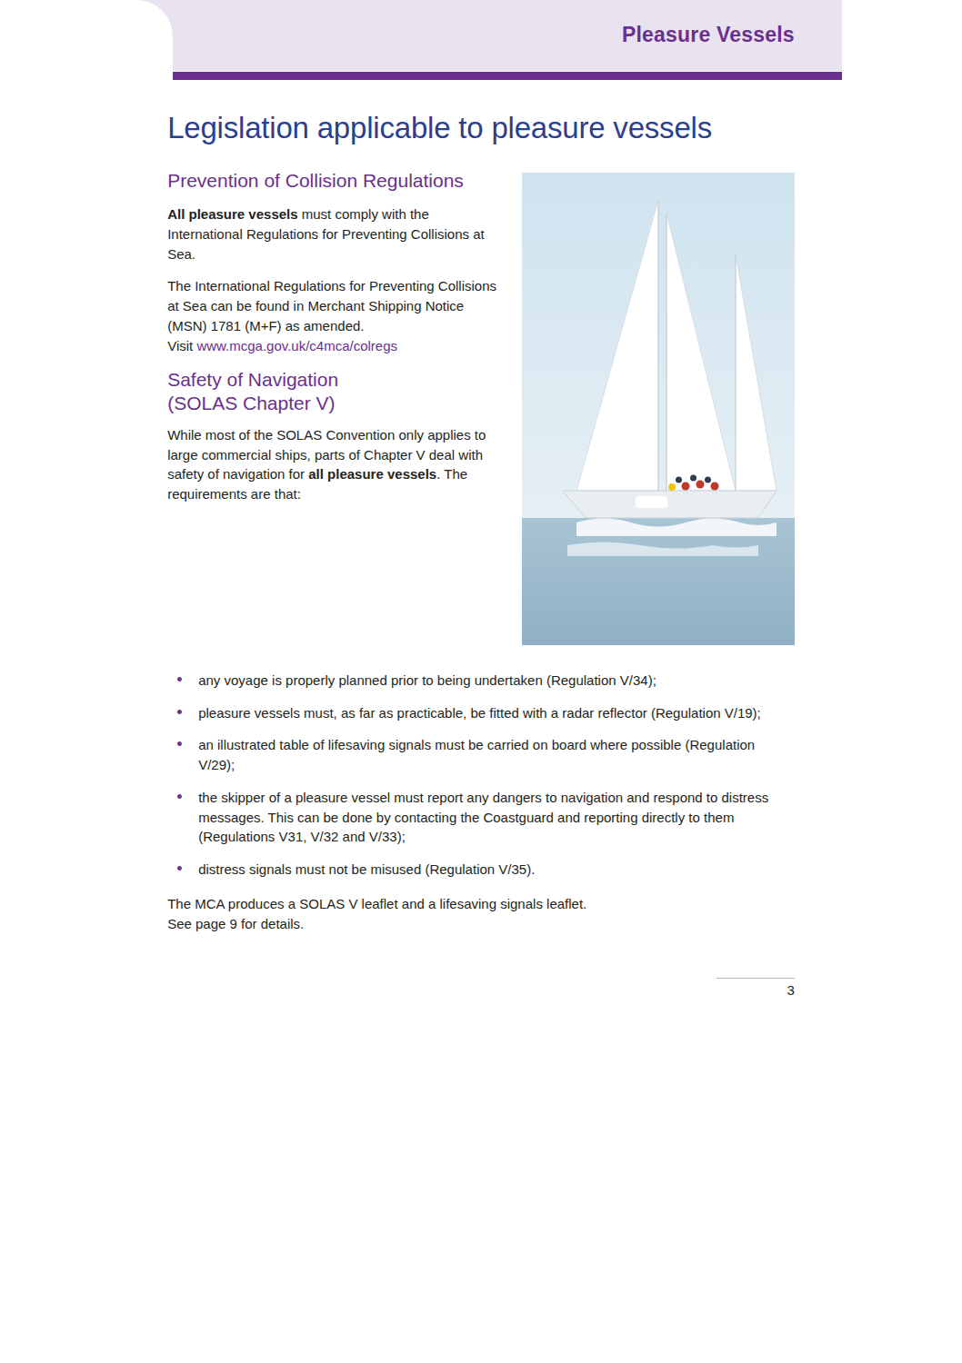Pleasure Vessels
Legislation applicable to pleasure vessels
Prevention of Collision Regulations
All pleasure vessels must comply with the International Regulations for Preventing Collisions at Sea.
The International Regulations for Preventing Collisions at Sea can be found in Merchant Shipping Notice (MSN) 1781 (M+F) as amended.
Visit www.mcga.gov.uk/c4mca/colregs
Safety of Navigation
(SOLAS Chapter V)
While most of the SOLAS Convention only applies to large commercial ships, parts of Chapter V deal with safety of navigation for all pleasure vessels. The requirements are that:
any voyage is properly planned prior to being undertaken (Regulation V/34);
pleasure vessels must, as far as practicable, be fitted with a radar reflector (Regulation V/19);
an illustrated table of lifesaving signals must be carried on board where possible (Regulation V/29);
the skipper of a pleasure vessel must report any dangers to navigation and respond to distress messages. This can be done by contacting the Coastguard and reporting directly to them (Regulations V31, V/32 and V/33);
distress signals must not be misused (Regulation V/35).
The MCA produces a SOLAS V leaflet and a lifesaving signals leaflet.
See page 9 for details.
3